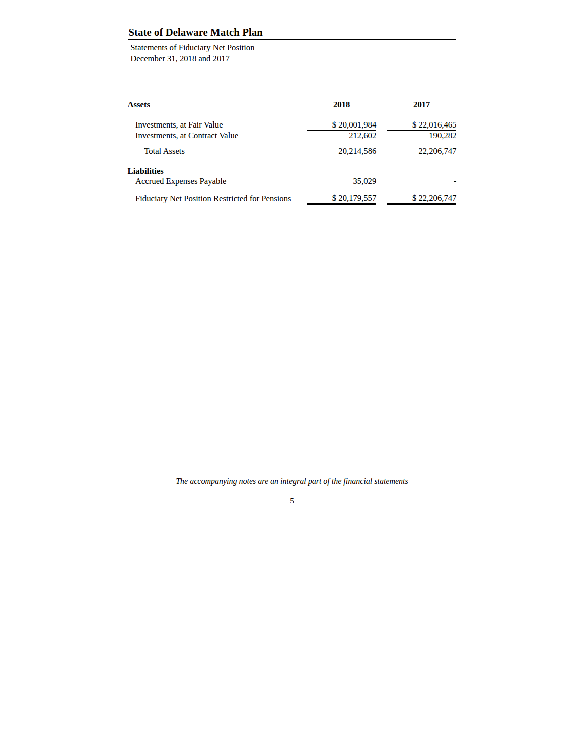State of Delaware Match Plan
Statements of Fiduciary Net Position
December 31, 2018 and 2017
| Assets | | 2018 | | 2017 |
| Investments, at Fair Value | | $ 20,001,984 | | $ 22,016,465 |
| Investments, at Contract Value | | 212,602 | | 190,282 |
| Total Assets | | 20,214,586 | | 22,206,747 |
| Liabilities | | | | |
| Accrued Expenses Payable | | 35,029 | | - |
| Fiduciary Net Position Restricted for Pensions | | $ 20,179,557 | | $ 22,206,747 |
The accompanying notes are an integral part of the financial statements
5